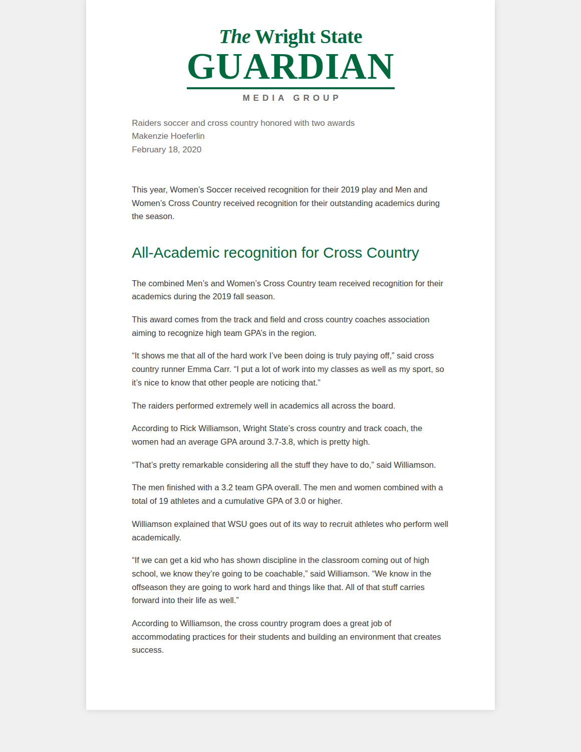The Wright State
GUARDIAN
MEDIA GROUP
Raiders soccer and cross country honored with two awards Makenzie Hoeferlin
February 18, 2020
This year, Women’s Soccer received recognition for their 2019 play and Men and Women’s Cross Country received recognition for their outstanding academics during the season.
All-Academic recognition for Cross Country
The combined Men’s and Women’s Cross Country team received recognition for their academics during the 2019 fall season.
This award comes from the track and field and cross country coaches association aiming to recognize high team GPA’s in the region.
“It shows me that all of the hard work I’ve been doing is truly paying off,” said cross country runner Emma Carr. “I put a lot of work into my classes as well as my sport, so it’s nice to know that other people are noticing that.”
The raiders performed extremely well in academics all across the board.
According to Rick Williamson, Wright State’s cross country and track coach, the women had an average GPA around 3.7-3.8, which is pretty high.
“That’s pretty remarkable considering all the stuff they have to do,” said Williamson.
The men finished with a 3.2 team GPA overall. The men and women combined with a total of 19 athletes and a cumulative GPA of 3.0 or higher.
Williamson explained that WSU goes out of its way to recruit athletes who perform well academically.
“If we can get a kid who has shown discipline in the classroom coming out of high school, we know they’re going to be coachable,” said Williamson. “We know in the offseason they are going to work hard and things like that. All of that stuff carries forward into their life as well.”
According to Williamson, the cross country program does a great job of accommodating practices for their students and building an environment that creates success.